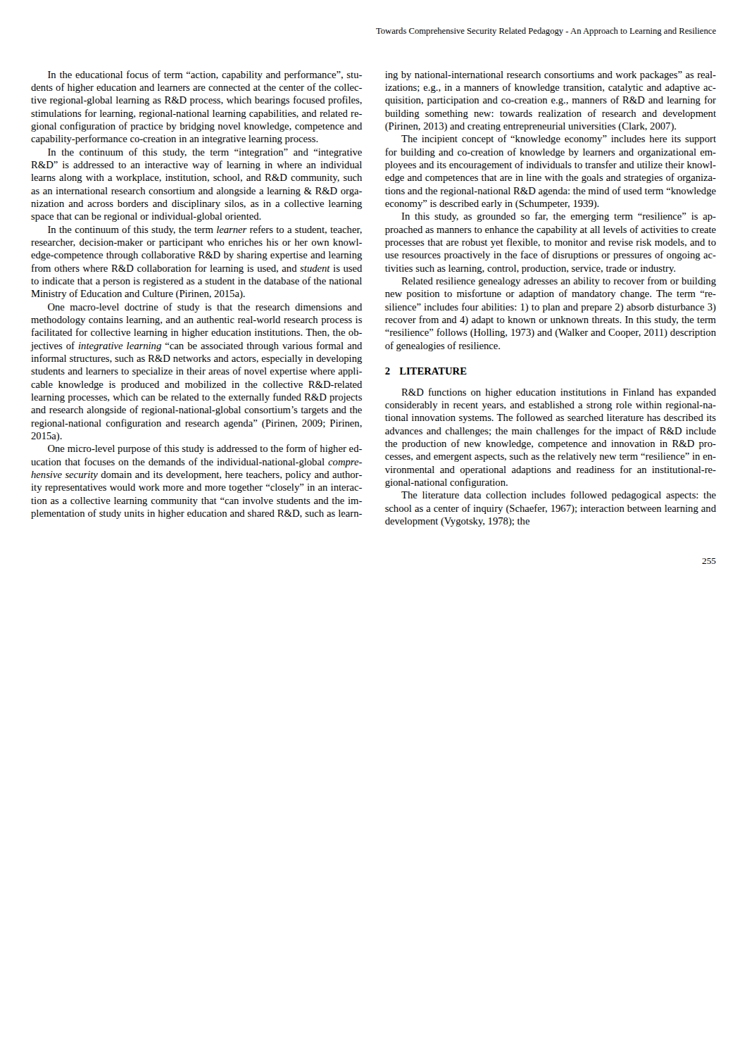Towards Comprehensive Security Related Pedagogy - An Approach to Learning and Resilience
In the educational focus of term “action, capability and performance”, students of higher education and learners are connected at the center of the collective regional-global learning as R&D process, which bearings focused profiles, stimulations for learning, regional-national learning capabilities, and related regional configuration of practice by bridging novel knowledge, competence and capability-performance co-creation in an integrative learning process.
In the continuum of this study, the term “integration” and “integrative R&D” is addressed to an interactive way of learning in where an individual learns along with a workplace, institution, school, and R&D community, such as an international research consortium and alongside a learning & R&D organization and across borders and disciplinary silos, as in a collective learning space that can be regional or individual-global oriented.
In the continuum of this study, the term learner refers to a student, teacher, researcher, decision-maker or participant who enriches his or her own knowledge-competence through collaborative R&D by sharing expertise and learning from others where R&D collaboration for learning is used, and student is used to indicate that a person is registered as a student in the database of the national Ministry of Education and Culture (Pirinen, 2015a).
One macro-level doctrine of study is that the research dimensions and methodology contains learning, and an authentic real-world research process is facilitated for collective learning in higher education institutions. Then, the objectives of integrative learning “can be associated through various formal and informal structures, such as R&D networks and actors, especially in developing students and learners to specialize in their areas of novel expertise where applicable knowledge is produced and mobilized in the collective R&D-related learning processes, which can be related to the externally funded R&D projects and research alongside of regional-national-global consortium’s targets and the regional-national configuration and research agenda” (Pirinen, 2009; Pirinen, 2015a).
One micro-level purpose of this study is addressed to the form of higher education that focuses on the demands of the individual-national-global comprehensive security domain and its development, here teachers, policy and authority representatives would work more and more together “closely” in an interaction as a collective learning community that “can involve students and the implementation of study units in higher education and shared R&D, such as learning by national-international research consortiums and work packages” as realizations; e.g., in a manners of knowledge transition, catalytic and adaptive acquisition, participation and co-creation e.g., manners of R&D and learning for building something new: towards realization of research and development (Pirinen, 2013) and creating entrepreneurial universities (Clark, 2007).
The incipient concept of “knowledge economy” includes here its support for building and co-creation of knowledge by learners and organizational employees and its encouragement of individuals to transfer and utilize their knowledge and competences that are in line with the goals and strategies of organizations and the regional-national R&D agenda: the mind of used term “knowledge economy” is described early in (Schumpeter, 1939).
In this study, as grounded so far, the emerging term “resilience” is approached as manners to enhance the capability at all levels of activities to create processes that are robust yet flexible, to monitor and revise risk models, and to use resources proactively in the face of disruptions or pressures of ongoing activities such as learning, control, production, service, trade or industry.
Related resilience genealogy adresses an ability to recover from or building new position to misfortune or adaption of mandatory change. The term “resilience” includes four abilities: 1) to plan and prepare 2) absorb disturbance 3) recover from and 4) adapt to known or unknown threats. In this study, the term “resilience” follows (Holling, 1973) and (Walker and Cooper, 2011) description of genealogies of resilience.
2 LITERATURE
R&D functions on higher education institutions in Finland has expanded considerably in recent years, and established a strong role within regional-national innovation systems. The followed as searched literature has described its advances and challenges; the main challenges for the impact of R&D include the production of new knowledge, competence and innovation in R&D processes, and emergent aspects, such as the relatively new term “resilience” in environmental and operational adaptions and readiness for an institutional-regional-national configuration.
The literature data collection includes followed pedagogical aspects: the school as a center of inquiry (Schaefer, 1967); interaction between learning and development (Vygotsky, 1978); the
255